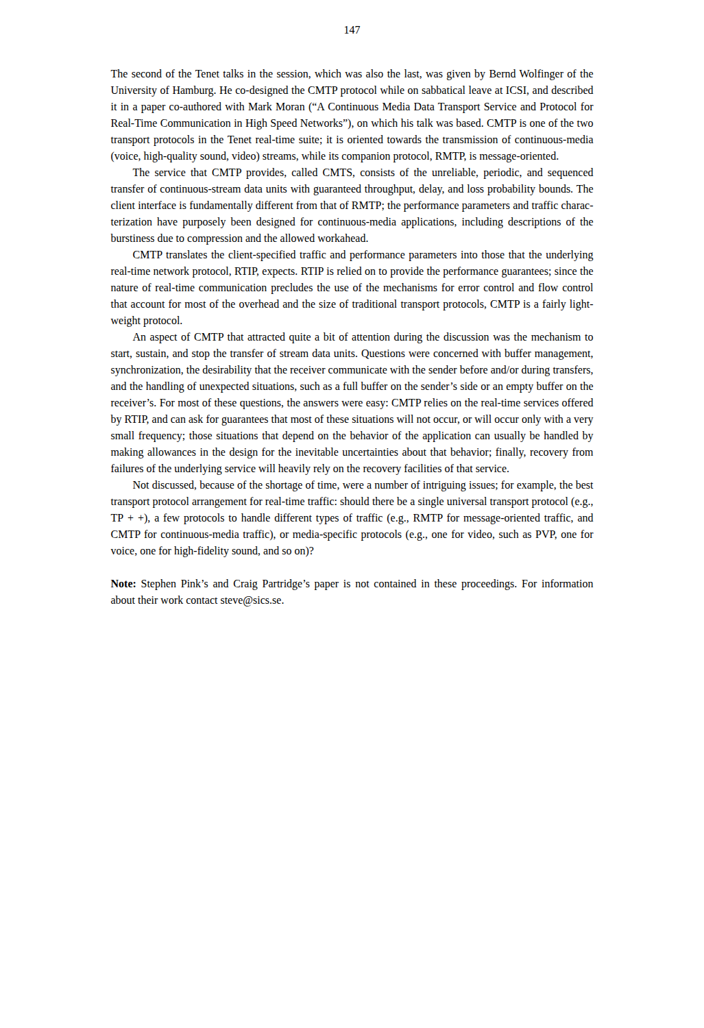147
The second of the Tenet talks in the session, which was also the last, was given by Bernd Wolfinger of the University of Hamburg. He co-designed the CMTP protocol while on sabbatical leave at ICSI, and described it in a paper co-authored with Mark Moran (“A Continuous Media Data Transport Service and Protocol for Real-Time Communication in High Speed Networks”), on which his talk was based. CMTP is one of the two transport protocols in the Tenet real-time suite; it is oriented towards the transmission of continuous-media (voice, high-quality sound, video) streams, while its companion protocol, RMTP, is message-oriented.
The service that CMTP provides, called CMTS, consists of the unreliable, periodic, and sequenced transfer of continuous-stream data units with guaranteed throughput, delay, and loss probability bounds. The client interface is fundamentally different from that of RMTP; the performance parameters and traffic characterization have purposely been designed for continuous-media applications, including descriptions of the burstiness due to compression and the allowed workahead.
CMTP translates the client-specified traffic and performance parameters into those that the underlying real-time network protocol, RTIP, expects. RTIP is relied on to provide the performance guarantees; since the nature of real-time communication precludes the use of the mechanisms for error control and flow control that account for most of the overhead and the size of traditional transport protocols, CMTP is a fairly lightweight protocol.
An aspect of CMTP that attracted quite a bit of attention during the discussion was the mechanism to start, sustain, and stop the transfer of stream data units. Questions were concerned with buffer management, synchronization, the desirability that the receiver communicate with the sender before and/or during transfers, and the handling of unexpected situations, such as a full buffer on the sender’s side or an empty buffer on the receiver’s. For most of these questions, the answers were easy: CMTP relies on the real-time services offered by RTIP, and can ask for guarantees that most of these situations will not occur, or will occur only with a very small frequency; those situations that depend on the behavior of the application can usually be handled by making allowances in the design for the inevitable uncertainties about that behavior; finally, recovery from failures of the underlying service will heavily rely on the recovery facilities of that service.
Not discussed, because of the shortage of time, were a number of intriguing issues; for example, the best transport protocol arrangement for real-time traffic: should there be a single universal transport protocol (e.g., TP + +), a few protocols to handle different types of traffic (e.g., RMTP for message-oriented traffic, and CMTP for continuous-media traffic), or media-specific protocols (e.g., one for video, such as PVP, one for voice, one for high-fidelity sound, and so on)?
Note: Stephen Pink’s and Craig Partridge’s paper is not contained in these proceedings. For information about their work contact steve@sics.se.